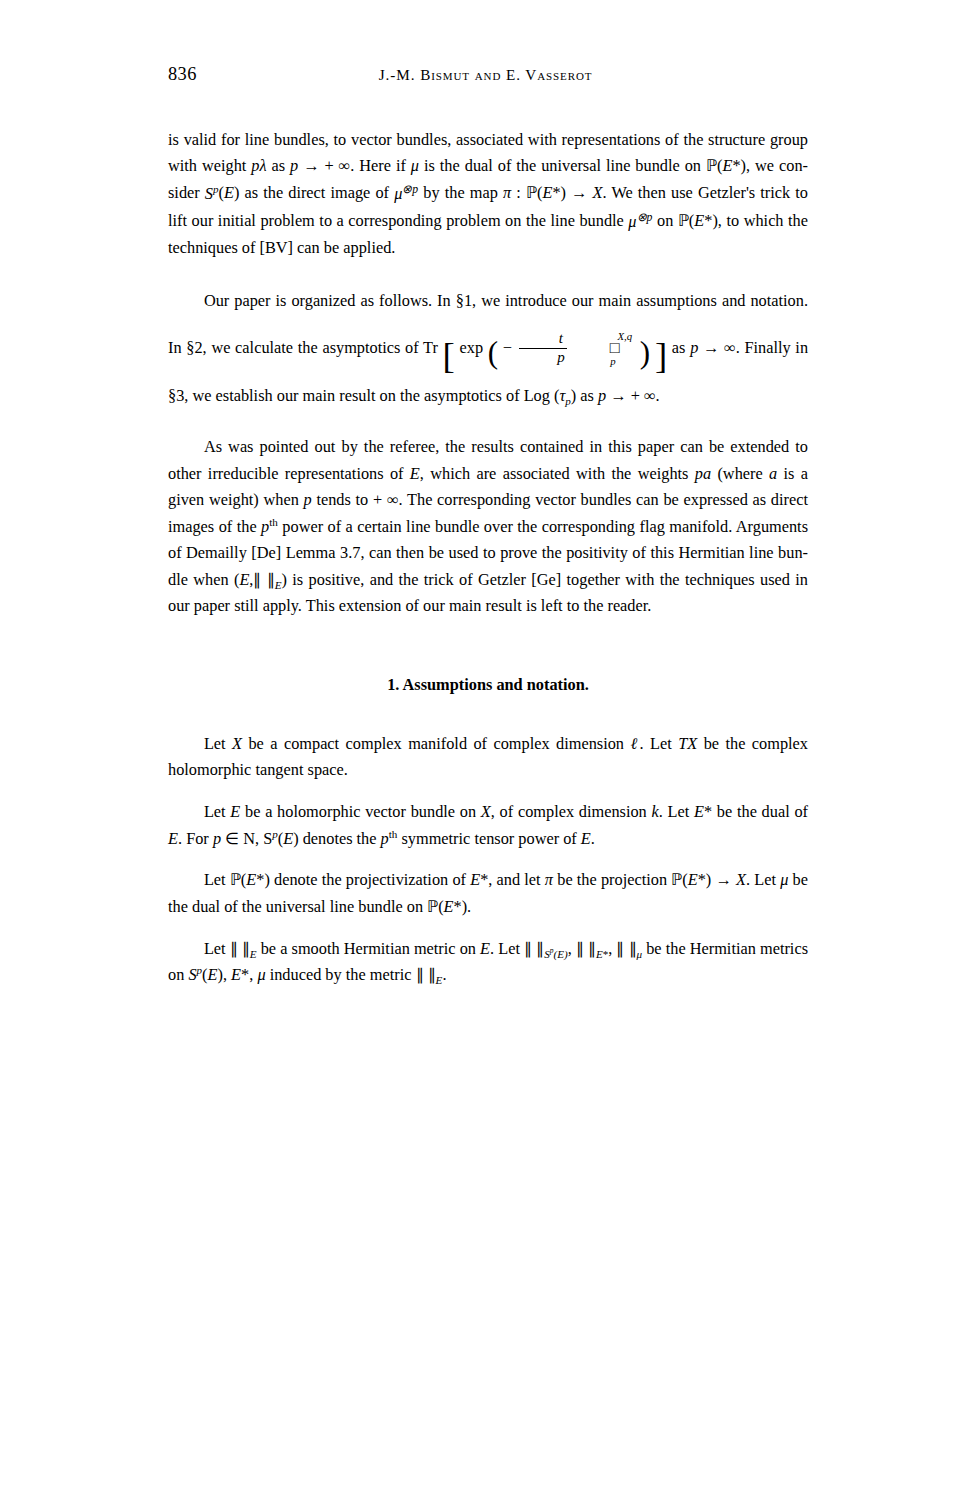836 J.-M. Bismut and E. Vasserot
is valid for line bundles, to vector bundles, associated with representations of the structure group with weight pλ as p → + ∞. Here if μ is the dual of the universal line bundle on ℙ(E*), we consider Sp(E) as the direct image of μ⊗p by the map π : ℙ(E*) → X. We then use Getzler's trick to lift our initial problem to a corresponding problem on the line bundle μ⊗p on ℙ(E*), to which the techniques of [BV] can be applied.
Our paper is organized as follows. In §1, we introduce our main assumptions and notation. In §2, we calculate the asymptotics of Tr [ exp ( − tp □pX,q ) ] as p → ∞. Finally in §3, we establish our main result on the asymptotics of Log (τp) as p → + ∞.
As was pointed out by the referee, the results contained in this paper can be extended to other irreducible representations of E, which are associated with the weights pa (where a is a given weight) when p tends to + ∞. The corresponding vector bundles can be expressed as direct images of the pth power of a certain line bundle over the corresponding flag manifold. Arguments of Demailly [De] Lemma 3.7, can then be used to prove the positivity of this Hermitian line bundle when (E,∥ ∥E) is positive, and the trick of Getzler [Ge] together with the techniques used in our paper still apply. This extension of our main result is left to the reader.
1. Assumptions and notation.
Let X be a compact complex manifold of complex dimension ℓ. Let TX be the complex holomorphic tangent space.
Let E be a holomorphic vector bundle on X, of complex dimension k. Let E* be the dual of E. For p ∈ N, Sp(E) denotes the pth symmetric tensor power of E.
Let ℙ(E*) denote the projectivization of E*, and let π be the projection ℙ(E*) → X. Let μ be the dual of the universal line bundle on ℙ(E*).
Let ∥ ∥E be a smooth Hermitian metric on E. Let ∥ ∥Sp(E), ∥ ∥E*, ∥ ∥μ be the Hermitian metrics on Sp(E), E*, μ induced by the metric ∥ ∥E.